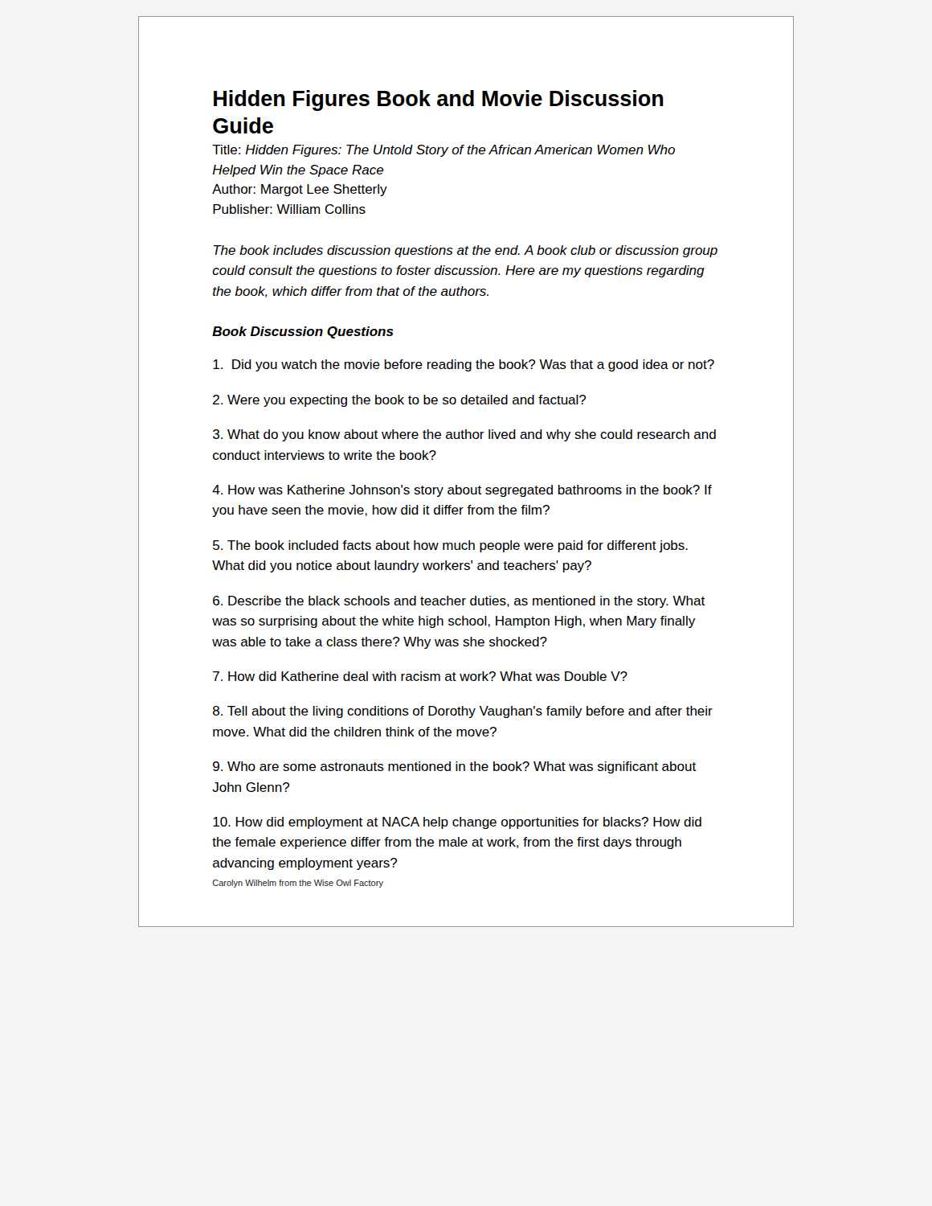Hidden Figures Book and Movie Discussion Guide
Title: Hidden Figures: The Untold Story of the African American Women Who Helped Win the Space Race
Author: Margot Lee Shetterly
Publisher: William Collins
The book includes discussion questions at the end. A book club or discussion group could consult the questions to foster discussion. Here are my questions regarding the book, which differ from that of the authors.
Book Discussion Questions
1. Did you watch the movie before reading the book? Was that a good idea or not?
2. Were you expecting the book to be so detailed and factual?
3. What do you know about where the author lived and why she could research and conduct interviews to write the book?
4. How was Katherine Johnson's story about segregated bathrooms in the book? If you have seen the movie, how did it differ from the film?
5. The book included facts about how much people were paid for different jobs. What did you notice about laundry workers' and teachers' pay?
6. Describe the black schools and teacher duties, as mentioned in the story. What was so surprising about the white high school, Hampton High, when Mary finally was able to take a class there? Why was she shocked?
7. How did Katherine deal with racism at work? What was Double V?
8. Tell about the living conditions of Dorothy Vaughan's family before and after their move. What did the children think of the move?
9. Who are some astronauts mentioned in the book? What was significant about John Glenn?
10. How did employment at NACA help change opportunities for blacks? How did the female experience differ from the male at work, from the first days through advancing employment years?
Carolyn Wilhelm from the Wise Owl Factory